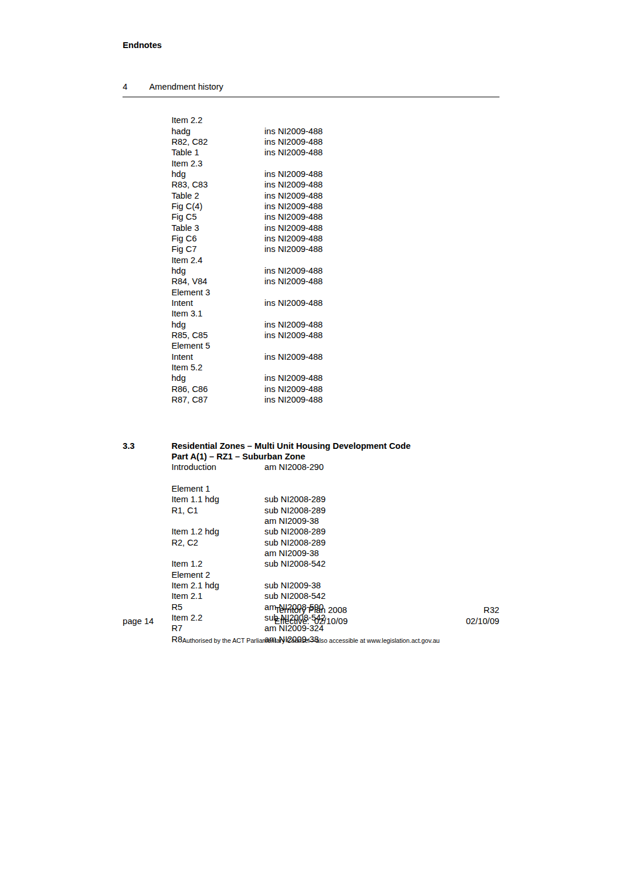Endnotes
4
Amendment history
Item 2.2
hadg ins NI2009-488
R82, C82 ins NI2009-488
Table 1 ins NI2009-488
Item 2.3
hdg ins NI2009-488
R83, C83 ins NI2009-488
Table 2 ins NI2009-488
Fig C(4) ins NI2009-488
Fig C5 ins NI2009-488
Table 3 ins NI2009-488
Fig C6 ins NI2009-488
Fig C7 ins NI2009-488
Item 2.4
hdg ins NI2009-488
R84, V84 ins NI2009-488
Element 3
Intent ins NI2009-488
Item 3.1
hdg ins NI2009-488
R85, C85 ins NI2009-488
Element 5
Intent ins NI2009-488
Item 5.2
hdg ins NI2009-488
R86, C86 ins NI2009-488
R87, C87 ins NI2009-488
3.3
Residential Zones – Multi Unit Housing Development Code
Part A(1) – RZ1 – Suburban Zone
Introduction am NI2008-290
Element 1
Item 1.1 hdg sub NI2008-289
R1, C1 sub NI2008-289
am NI2009-38
Item 1.2 hdg sub NI2008-289
R2, C2 sub NI2008-289
am NI2009-38
Item 1.2 sub NI2008-542
Element 2
Item 2.1 hdg sub NI2009-38
Item 2.1 sub NI2008-542
R5 am NI2008-590
Item 2.2 sub NI2008-542
R7 am NI2009-324
R8 am NI2009-38
page 14
Territory Plan 2008
Effective: 02/10/09
R32
02/10/09
Authorised by the ACT Parliamentary Counsel—also accessible at www.legislation.act.gov.au